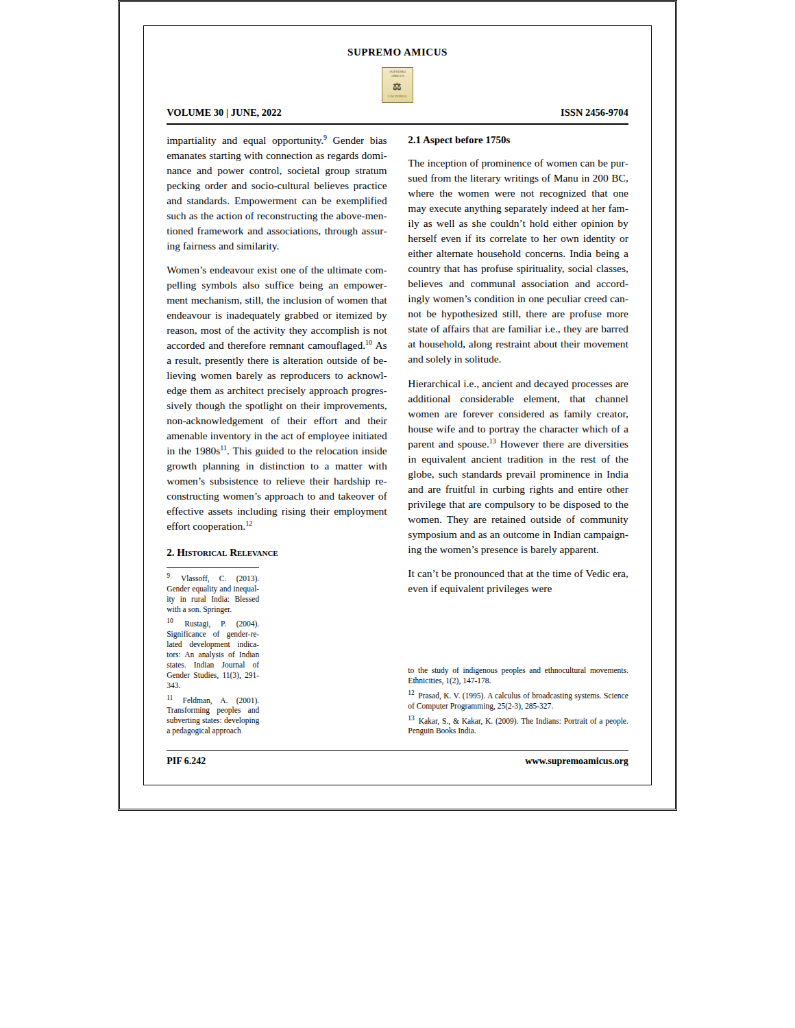SUPREMO AMICUS
SUPREMO
AMICUS ⚖ LAW JOURNAL
VOLUME 30 | JUNE, 2022 ISSN 2456-9704
impartiality and equal opportunity.9 Gender bias emanates starting with connection as regards dominance and power control, societal group stratum pecking order and socio-cultural believes practice and standards. Empowerment can be exemplified such as the action of reconstructing the above-mentioned framework and associations, through assuring fairness and similarity.
Women’s endeavour exist one of the ultimate compelling symbols also suffice being an empowerment mechanism, still, the inclusion of women that endeavour is inadequately grabbed or itemized by reason, most of the activity they accomplish is not accorded and therefore remnant camouflaged.10 As a result, presently there is alteration outside of believing women barely as reproducers to acknowledge them as architect precisely approach progressively though the spotlight on their improvements, non-acknowledgement of their effort and their amenable inventory in the act of employee initiated in the 1980s11. This guided to the relocation inside growth planning in distinction to a matter with women’s subsistence to relieve their hardship reconstructing women’s approach to and takeover of effective assets including rising their employment effort cooperation.12
2. Historical Relevance
9 Vlassoff, C. (2013). Gender equality and inequality in rural India: Blessed with a son. Springer.
10 Rustagi, P. (2004). Significance of gender-related development indicators: An analysis of Indian states. Indian Journal of Gender Studies, 11(3), 291-343.
11 Feldman, A. (2001). Transforming peoples and subverting states: developing a pedagogical approach
2.1 Aspect before 1750s
The inception of prominence of women can be pursued from the literary writings of Manu in 200 BC, where the women were not recognized that one may execute anything separately indeed at her family as well as she couldn’t hold either opinion by herself even if its correlate to her own identity or either alternate household concerns. India being a country that has profuse spirituality, social classes, believes and communal association and accordingly women’s condition in one peculiar creed cannot be hypothesized still, there are profuse more state of affairs that are familiar i.e., they are barred at household, along restraint about their movement and solely in solitude.
Hierarchical i.e., ancient and decayed processes are additional considerable element, that channel women are forever considered as family creator, house wife and to portray the character which of a parent and spouse.13 However there are diversities in equivalent ancient tradition in the rest of the globe, such standards prevail prominence in India and are fruitful in curbing rights and entire other privilege that are compulsory to be disposed to the women. They are retained outside of community symposium and as an outcome in Indian campaigning the women’s presence is barely apparent.
It can’t be pronounced that at the time of Vedic era, even if equivalent privileges were
to the study of indigenous peoples and ethnocultural movements. Ethnicities, 1(2), 147-178.
12 Prasad, K. V. (1995). A calculus of broadcasting systems. Science of Computer Programming, 25(2-3), 285-327.
13 Kakar, S., & Kakar, K. (2009). The Indians: Portrait of a people. Penguin Books India.
PIF 6.242 www.supremoamicus.org